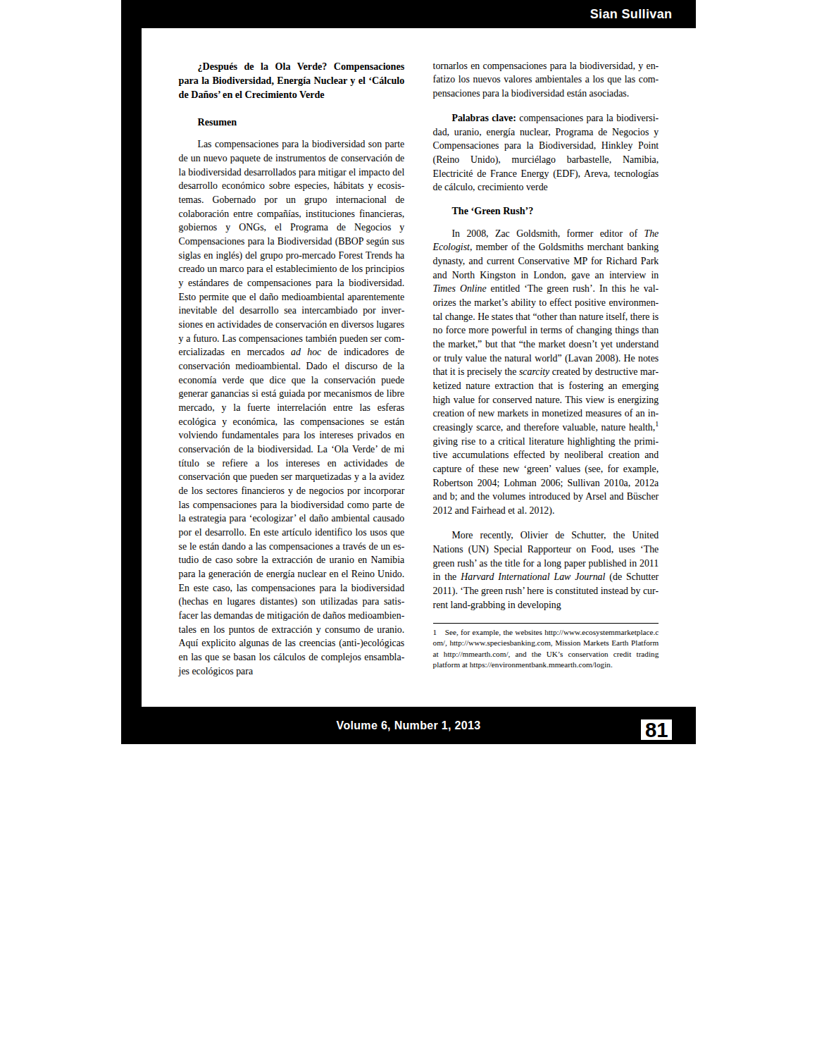Sian Sullivan
¿Después de la Ola Verde? Compensaciones para la Biodiversidad, Energía Nuclear y el ‘Cálculo de Daños’ en el Crecimiento Verde
Resumen
Las compensaciones para la biodiversidad son parte de un nuevo paquete de instrumentos de conservación de la biodiversidad desarrollados para mitigar el impacto del desarrollo económico sobre especies, hábitats y ecosistemas. Gobernado por un grupo internacional de colaboración entre compañías, instituciones financieras, gobiernos y ONGs, el Programa de Negocios y Compensaciones para la Biodiversidad (BBOP según sus siglas en inglés) del grupo pro-mercado Forest Trends ha creado un marco para el establecimiento de los principios y estándares de compensaciones para la biodiversidad. Esto permite que el daño medioambiental aparentemente inevitable del desarrollo sea intercambiado por inversiones en actividades de conservación en diversos lugares y a futuro. Las compensaciones también pueden ser comercializadas en mercados ad hoc de indicadores de conservación medioambiental. Dado el discurso de la economía verde que dice que la conservación puede generar ganancias si está guiada por mecanismos de libre mercado, y la fuerte interrelación entre las esferas ecológica y económica, las compensaciones se están volviendo fundamentales para los intereses privados en conservación de la biodiversidad. La ‘Ola Verde’ de mi título se refiere a los intereses en actividades de conservación que pueden ser marquetizadas y a la avidez de los sectores financieros y de negocios por incorporar las compensaciones para la biodiversidad como parte de la estrategia para ‘ecologizar’ el daño ambiental causado por el desarrollo. En este artículo identifico los usos que se le están dando a las compensaciones a través de un estudio de caso sobre la extracción de uranio en Namibia para la generación de energía nuclear en el Reino Unido. En este caso, las compensaciones para la biodiversidad (hechas en lugares distantes) son utilizadas para satisfacer las demandas de mitigación de daños medioambientales en los puntos de extracción y consumo de uranio. Aquí explicito algunas de las creencias (anti-)ecológicas en las que se basan los cálculos de complejos ensamblajes ecológicos para
tornarlos en compensaciones para la biodiversidad, y enfatizo los nuevos valores ambientales a los que las compensaciones para la biodiversidad están asociadas.
Palabras clave: compensaciones para la biodiversidad, uranio, energía nuclear, Programa de Negocios y Compensaciones para la Biodiversidad, Hinkley Point (Reino Unido), murciélago barbastelle, Namibia, Electricité de France Energy (EDF), Areva, tecnologías de cálculo, crecimiento verde
The ‘Green Rush’?
In 2008, Zac Goldsmith, former editor of The Ecologist, member of the Goldsmiths merchant banking dynasty, and current Conservative MP for Richard Park and North Kingston in London, gave an interview in Times Online entitled ‘The green rush’. In this he valorizes the market’s ability to effect positive environmental change. He states that “other than nature itself, there is no force more powerful in terms of changing things than the market,” but that “the market doesn’t yet understand or truly value the natural world” (Lavan 2008). He notes that it is precisely the scarcity created by destructive marketized nature extraction that is fostering an emerging high value for conserved nature. This view is energizing creation of new markets in monetized measures of an increasingly scarce, and therefore valuable, nature health,1 giving rise to a critical literature highlighting the primitive accumulations effected by neoliberal creation and capture of these new ‘green’ values (see, for example, Robertson 2004; Lohman 2006; Sullivan 2010a, 2012a and b; and the volumes introduced by Arsel and Büscher 2012 and Fairhead et al. 2012).
More recently, Olivier de Schutter, the United Nations (UN) Special Rapporteur on Food, uses ‘The green rush’ as the title for a long paper published in 2011 in the Harvard International Law Journal (de Schutter 2011). ‘The green rush’ here is constituted instead by current land-grabbing in developing
1 See, for example, the websites http://www.ecosystemmarketplace.com/, http://www.speciesbanking.com, Mission Markets Earth Platform at http://mmearth.com/, and the UK’s conservation credit trading platform at https://environmentbank.mmearth.com/login.
Volume 6, Number 1, 2013
81